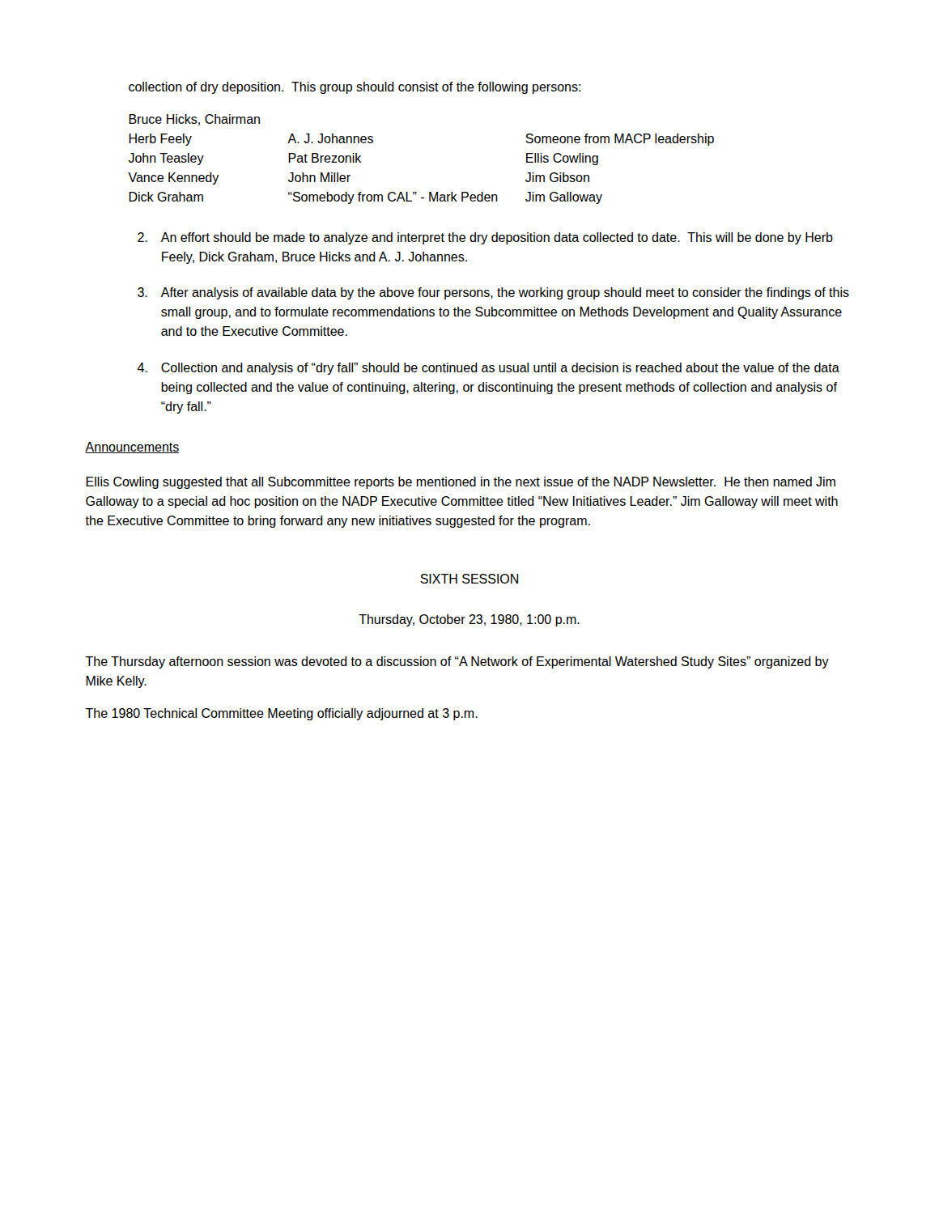collection of dry deposition. This group should consist of the following persons:
| Bruce Hicks, Chairman | | |
| Herb Feely | A. J. Johannes | Someone from MACP leadership |
| John Teasley | Pat Brezonik | Ellis Cowling |
| Vance Kennedy | John Miller | Jim Gibson |
| Dick Graham | “Somebody from CAL” - Mark Peden | Jim Galloway |
An effort should be made to analyze and interpret the dry deposition data collected to date. This will be done by Herb Feely, Dick Graham, Bruce Hicks and A. J. Johannes.
After analysis of available data by the above four persons, the working group should meet to consider the findings of this small group, and to formulate recommendations to the Subcommittee on Methods Development and Quality Assurance and to the Executive Committee.
Collection and analysis of “dry fall” should be continued as usual until a decision is reached about the value of the data being collected and the value of continuing, altering, or discontinuing the present methods of collection and analysis of “dry fall.”
Announcements
Ellis Cowling suggested that all Subcommittee reports be mentioned in the next issue of the NADP Newsletter. He then named Jim Galloway to a special ad hoc position on the NADP Executive Committee titled “New Initiatives Leader.” Jim Galloway will meet with the Executive Committee to bring forward any new initiatives suggested for the program.
SIXTH SESSION
Thursday, October 23, 1980, 1:00 p.m.
The Thursday afternoon session was devoted to a discussion of “A Network of Experimental Watershed Study Sites” organized by Mike Kelly.
The 1980 Technical Committee Meeting officially adjourned at 3 p.m.